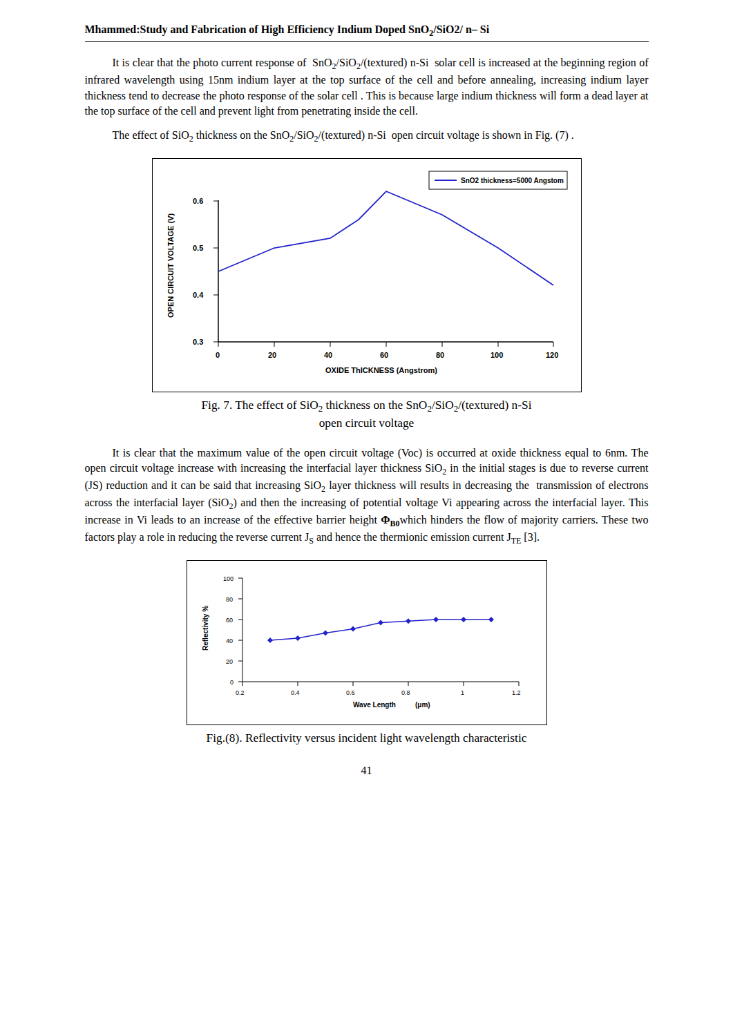Mhammed:Study and Fabrication of High Efficiency Indium Doped SnO2/SiO2/ n– Si
It is clear that the photo current response of SnO2/SiO2/(textured) n-Si solar cell is increased at the beginning region of infrared wavelength using 15nm indium layer at the top surface of the cell and before annealing, increasing indium layer thickness tend to decrease the photo response of the solar cell . This is because large indium thickness will form a dead layer at the top surface of the cell and prevent light from penetrating inside the cell.
The effect of SiO2 thickness on the SnO2/SiO2/(textured) n-Si open circuit voltage is shown in Fig. (7) .
SnO2 thickness=5000 Angstom 0.3 0.4 0.5 0.6 0 20 40 60 80 100 120 OXIDE ThICKNESS (Angstrom) OPEN CIRCUIT VOLTAGE (V)
Fig. 7. The effect of SiO2 thickness on the SnO2/SiO2/(textured) n-Si
open circuit voltage
It is clear that the maximum value of the open circuit voltage (Voc) is occurred at oxide thickness equal to 6nm. The open circuit voltage increase with increasing the interfacial layer thickness SiO2 in the initial stages is due to reverse current (JS) reduction and it can be said that increasing SiO2 layer thickness will results in decreasing the transmission of electrons across the interfacial layer (SiO2) and then the increasing of potential voltage Vi appearing across the interfacial layer. This increase in Vi leads to an increase of the effective barrier height ΦB0which hinders the flow of majority carriers. These two factors play a role in reducing the reverse current JS and hence the thermionic emission current JTE [3].
0 20 40 60 80 100 0.2 0.4 0.6 0.8 1 1.2 Wave Length (μm) Reflectivity %
Fig.(8). Reflectivity versus incident light wavelength characteristic
41